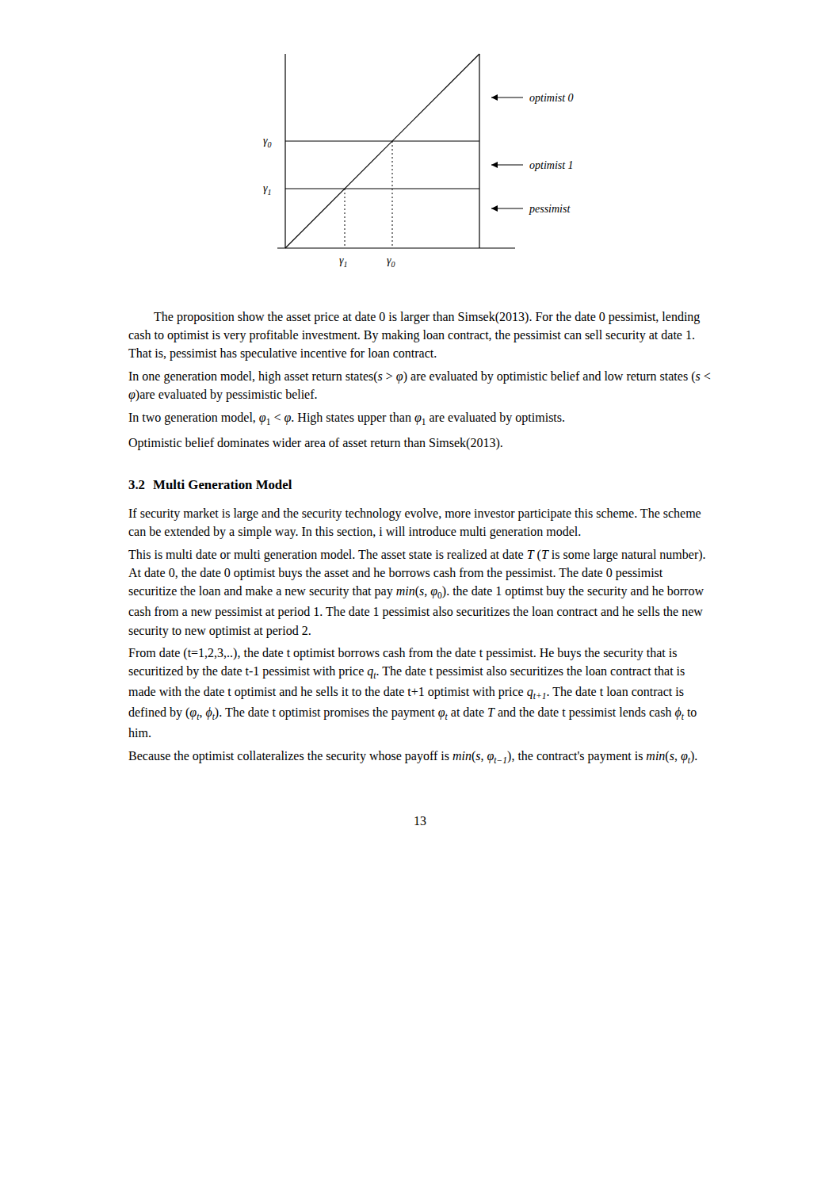γ0 γ1 γ1 γ0 optimist 0 optimist 1 pessimist
The proposition show the asset price at date 0 is larger than Simsek(2013). For the date 0 pessimist, lending cash to optimist is very profitable investment. By making loan contract, the pessimist can sell security at date 1. That is, pessimist has speculative incentive for loan contract.
In one generation model, high asset return states(s > φ) are evaluated by optimistic belief and low return states (s < φ)are evaluated by pessimistic belief.
In two generation model, φ1 < φ. High states upper than φ1 are evaluated by optimists.
Optimistic belief dominates wider area of asset return than Simsek(2013).
3.2 Multi Generation Model
If security market is large and the security technology evolve, more investor participate this scheme. The scheme can be extended by a simple way. In this section, i will introduce multi generation model.
This is multi date or multi generation model. The asset state is realized at date T (T is some large natural number). At date 0, the date 0 optimist buys the asset and he borrows cash from the pessimist. The date 0 pessimist securitize the loan and make a new security that pay min(s, φ0). the date 1 optimst buy the security and he borrow cash from a new pessimist at period 1. The date 1 pessimist also securitizes the loan contract and he sells the new security to new optimist at period 2.
From date (t=1,2,3,..), the date t optimist borrows cash from the date t pessimist. He buys the security that is securitized by the date t-1 pessimist with price qt. The date t pessimist also securitizes the loan contract that is made with the date t optimist and he sells it to the date t+1 optimist with price qt+1. The date t loan contract is defined by (φt, ϕt). The date t optimist promises the payment φt at date T and the date t pessimist lends cash ϕt to him.
Because the optimist collateralizes the security whose payoff is min(s, φt−1), the contract's payment is min(s, φt).
13